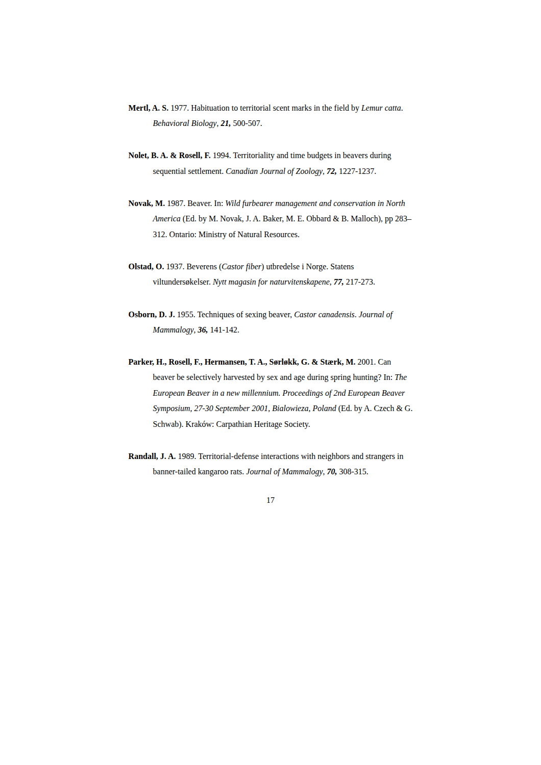Mertl, A. S. 1977. Habituation to territorial scent marks in the field by Lemur catta. Behavioral Biology, 21, 500-507.
Nolet, B. A. & Rosell, F. 1994. Territoriality and time budgets in beavers during sequential settlement. Canadian Journal of Zoology, 72, 1227-1237.
Novak, M. 1987. Beaver. In: Wild furbearer management and conservation in North America (Ed. by M. Novak, J. A. Baker, M. E. Obbard & B. Malloch), pp 283–312. Ontario: Ministry of Natural Resources.
Olstad, O. 1937. Beverens (Castor fiber) utbredelse i Norge. Statens viltundersøkelser. Nytt magasin for naturvitenskapene, 77, 217-273.
Osborn, D. J. 1955. Techniques of sexing beaver, Castor canadensis. Journal of Mammalogy, 36, 141-142.
Parker, H., Rosell, F., Hermansen, T. A., Sørløkk, G. & Stærk, M. 2001. Can beaver be selectively harvested by sex and age during spring hunting? In: The European Beaver in a new millennium. Proceedings of 2nd European Beaver Symposium, 27-30 September 2001, Bialowieza, Poland (Ed. by A. Czech & G. Schwab). Kraków: Carpathian Heritage Society.
Randall, J. A. 1989. Territorial-defense interactions with neighbors and strangers in banner-tailed kangaroo rats. Journal of Mammalogy, 70, 308-315.
17